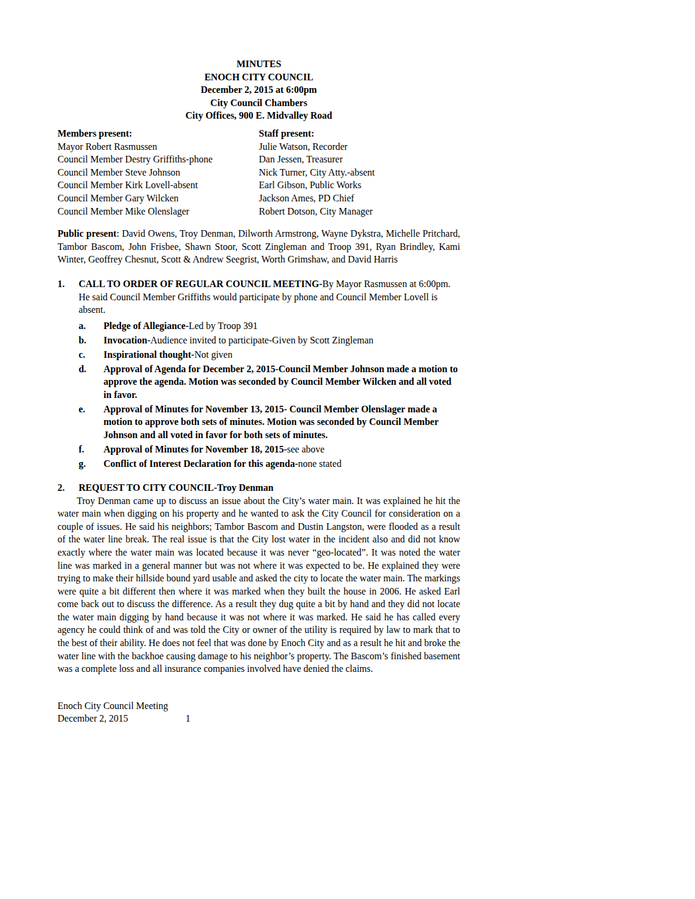MINUTES
ENOCH CITY COUNCIL
December 2, 2015 at 6:00pm
City Council Chambers
City Offices, 900 E. Midvalley Road
| Members present: | Staff present: |
| Mayor Robert Rasmussen | Julie Watson, Recorder |
| Council Member Destry Griffiths-phone | Dan Jessen, Treasurer |
| Council Member Steve Johnson | Nick Turner, City Atty.-absent |
| Council Member Kirk Lovell-absent | Earl Gibson, Public Works |
| Council Member Gary Wilcken | Jackson Ames, PD Chief |
| Council Member Mike Olenslager | Robert Dotson, City Manager |
Public present: David Owens, Troy Denman, Dilworth Armstrong, Wayne Dykstra, Michelle Pritchard, Tambor Bascom, John Frisbee, Shawn Stoor, Scott Zingleman and Troop 391, Ryan Brindley, Kami Winter, Geoffrey Chesnut, Scott & Andrew Seegrist, Worth Grimshaw, and David Harris
1.
CALL TO ORDER OF REGULAR COUNCIL MEETING-By Mayor Rasmussen at 6:00pm. He said Council Member Griffiths would participate by phone and Council Member Lovell is absent.
a.
Pledge of Allegiance-Led by Troop 391
b.
Invocation-Audience invited to participate-Given by Scott Zingleman
c.
Inspirational thought-Not given
d.
Approval of Agenda for December 2, 2015-Council Member Johnson made a motion to approve the agenda. Motion was seconded by Council Member Wilcken and all voted in favor.
e.
Approval of Minutes for November 13, 2015- Council Member Olenslager made a motion to approve both sets of minutes. Motion was seconded by Council Member Johnson and all voted in favor for both sets of minutes.
f.
Approval of Minutes for November 18, 2015-see above
g.
Conflict of Interest Declaration for this agenda-none stated
2.
REQUEST TO CITY COUNCIL-Troy Denman
Troy Denman came up to discuss an issue about the City’s water main. It was explained he hit the water main when digging on his property and he wanted to ask the City Council for consideration on a couple of issues. He said his neighbors; Tambor Bascom and Dustin Langston, were flooded as a result of the water line break. The real issue is that the City lost water in the incident also and did not know exactly where the water main was located because it was never “geo-located”. It was noted the water line was marked in a general manner but was not where it was expected to be. He explained they were trying to make their hillside bound yard usable and asked the city to locate the water main. The markings were quite a bit different then where it was marked when they built the house in 2006. He asked Earl come back out to discuss the difference. As a result they dug quite a bit by hand and they did not locate the water main digging by hand because it was not where it was marked. He said he has called every agency he could think of and was told the City or owner of the utility is required by law to mark that to the best of their ability. He does not feel that was done by Enoch City and as a result he hit and broke the water line with the backhoe causing damage to his neighbor’s property. The Bascom’s finished basement was a complete loss and all insurance companies involved have denied the claims.
Enoch City Council Meeting
December 2, 20151